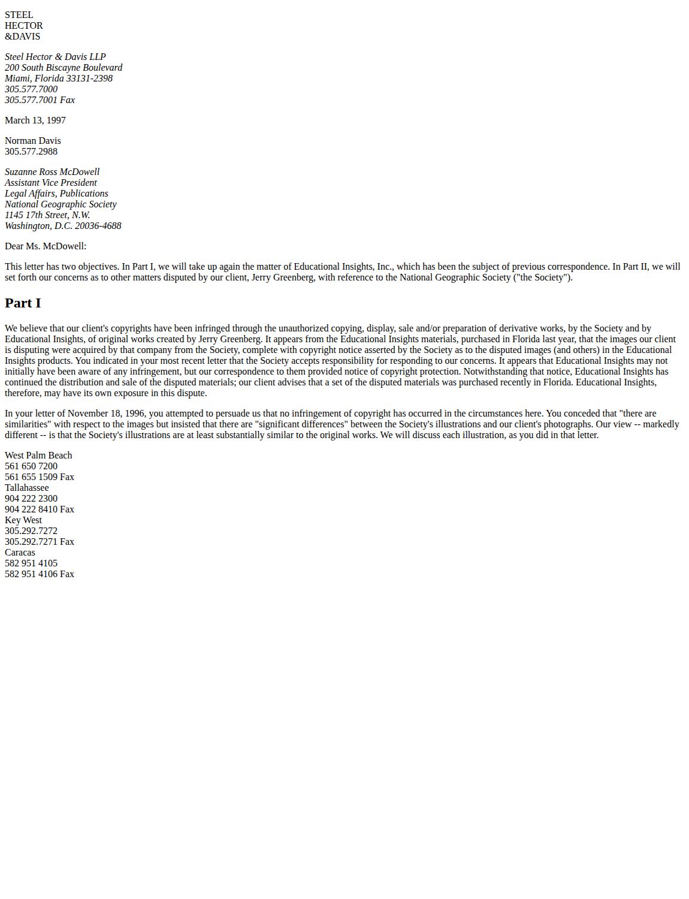STEEL
HECTOR
&DAVIS
Steel Hector & Davis LLP
200 South Biscayne Boulevard
Miami, Florida 33131-2398
305.577.7000
305.577.7001 Fax
March 13, 1997
Norman Davis
305.577.2988
Suzanne Ross McDowell
Assistant Vice President
Legal Affairs, Publications
National Geographic Society
1145 17th Street, N.W.
Washington, D.C. 20036-4688
Dear Ms. McDowell:
This letter has two objectives. In Part I, we will take up again the matter of Educational Insights, Inc., which has been the subject of previous correspondence. In Part II, we will set forth our concerns as to other matters disputed by our client, Jerry Greenberg, with reference to the National Geographic Society ("the Society").
Part I
We believe that our client's copyrights have been infringed through the unauthorized copying, display, sale and/or preparation of derivative works, by the Society and by Educational Insights, of original works created by Jerry Greenberg. It appears from the Educational Insights materials, purchased in Florida last year, that the images our client is disputing were acquired by that company from the Society, complete with copyright notice asserted by the Society as to the disputed images (and others) in the Educational Insights products. You indicated in your most recent letter that the Society accepts responsibility for responding to our concerns. It appears that Educational Insights may not initially have been aware of any infringement, but our correspondence to them provided notice of copyright protection. Notwithstanding that notice, Educational Insights has continued the distribution and sale of the disputed materials; our client advises that a set of the disputed materials was purchased recently in Florida. Educational Insights, therefore, may have its own exposure in this dispute.
In your letter of November 18, 1996, you attempted to persuade us that no infringement of copyright has occurred in the circumstances here. You conceded that "there are similarities" with respect to the images but insisted that there are "significant differences" between the Society's illustrations and our client's photographs. Our view -- markedly different -- is that the Society's illustrations are at least substantially similar to the original works. We will discuss each illustration, as you did in that letter.
West Palm Beach
561 650 7200
561 655 1509 Fax
Tallahassee
904 222 2300
904 222 8410 Fax
Key West
305.292.7272
305.292.7271 Fax
Caracas
582 951 4105
582 951 4106 Fax